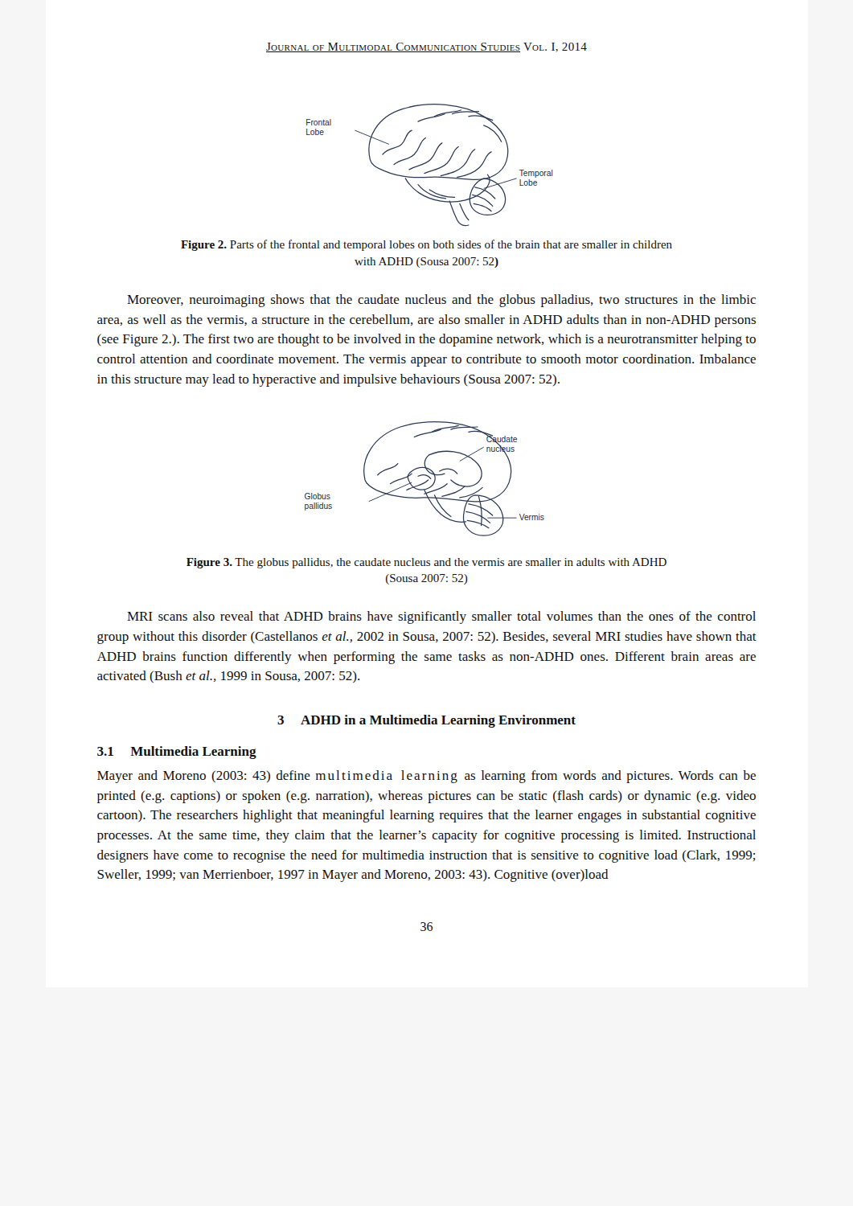Journal of Multimodal Communication Studies Vol. I, 2014
Frontal Lobe Temporal Lobe
Figure 2. Parts of the frontal and temporal lobes on both sides of the brain that are smaller in children with ADHD (Sousa 2007: 52)
Moreover, neuroimaging shows that the caudate nucleus and the globus palladius, two structures in the limbic area, as well as the vermis, a structure in the cerebellum, are also smaller in ADHD adults than in non-ADHD persons (see Figure 2.). The first two are thought to be involved in the dopamine network, which is a neurotransmitter helping to control attention and coordinate movement. The vermis appear to contribute to smooth motor coordination. Imbalance in this structure may lead to hyperactive and impulsive behaviours (Sousa 2007: 52).
Caudate nucleus Globus pallidus Vermis
Figure 3. The globus pallidus, the caudate nucleus and the vermis are smaller in adults with ADHD (Sousa 2007: 52)
MRI scans also reveal that ADHD brains have significantly smaller total volumes than the ones of the control group without this disorder (Castellanos et al., 2002 in Sousa, 2007: 52). Besides, several MRI studies have shown that ADHD brains function differently when performing the same tasks as non-ADHD ones. Different brain areas are activated (Bush et al., 1999 in Sousa, 2007: 52).
3 ADHD in a Multimedia Learning Environment
3.1 Multimedia Learning
Mayer and Moreno (2003: 43) define multimedia learning as learning from words and pictures. Words can be printed (e.g. captions) or spoken (e.g. narration), whereas pictures can be static (flash cards) or dynamic (e.g. video cartoon). The researchers highlight that meaningful learning requires that the learner engages in substantial cognitive processes. At the same time, they claim that the learner’s capacity for cognitive processing is limited. Instructional designers have come to recognise the need for multimedia instruction that is sensitive to cognitive load (Clark, 1999; Sweller, 1999; van Merrienboer, 1997 in Mayer and Moreno, 2003: 43). Cognitive (over)load
36